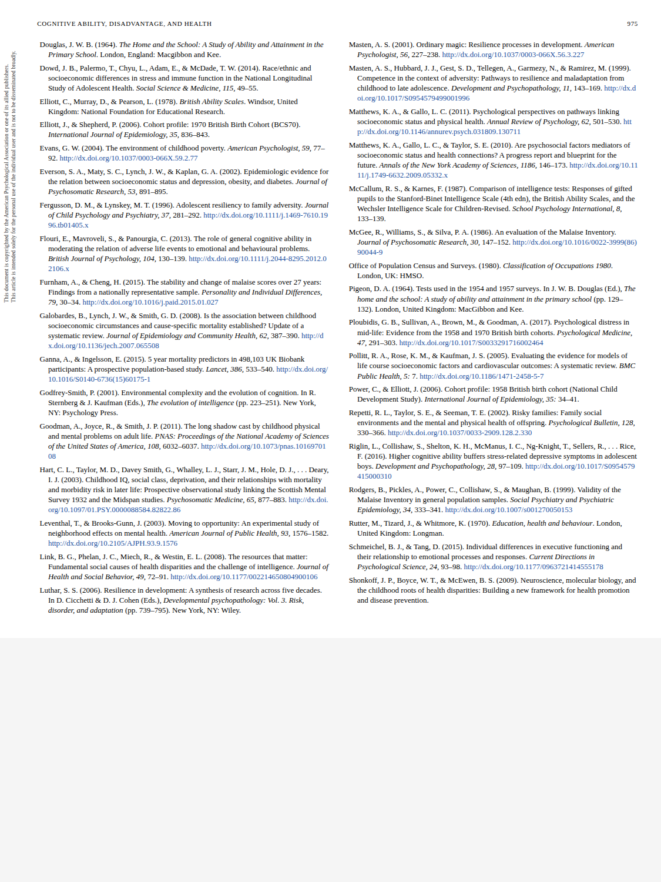This document is copyrighted by the American Psychological Association or one of its allied publishers.
This article is intended solely for the personal use of the individual user and is not to be disseminated broadly.
Cognitive Ability, Disadvantage, and Health 975
Douglas, J. W. B. (1964). The Home and the School: A Study of Ability and Attainment in the Primary School. London, England: Macgibbon and Kee.
Dowd, J. B., Palermo, T., Chyu, L., Adam, E., & McDade, T. W. (2014). Race/ethnic and socioeconomic differences in stress and immune function in the National Longitudinal Study of Adolescent Health. Social Science & Medicine, 115, 49–55.
Elliott, C., Murray, D., & Pearson, L. (1978). British Ability Scales. Windsor, United Kingdom: National Foundation for Educational Research.
Elliott, J., & Shepherd, P. (2006). Cohort profile: 1970 British Birth Cohort (BCS70). International Journal of Epidemiology, 35, 836–843.
Evans, G. W. (2004). The environment of childhood poverty. American Psychologist, 59, 77–92. http://dx.doi.org/10.1037/0003-066X.59.2.77
Everson, S. A., Maty, S. C., Lynch, J. W., & Kaplan, G. A. (2002). Epidemiologic evidence for the relation between socioeconomic status and depression, obesity, and diabetes. Journal of Psychosomatic Research, 53, 891–895.
Fergusson, D. M., & Lynskey, M. T. (1996). Adolescent resiliency to family adversity. Journal of Child Psychology and Psychiatry, 37, 281–292. http://dx.doi.org/10.1111/j.1469-7610.1996.tb01405.x
Flouri, E., Mavroveli, S., & Panourgia, C. (2013). The role of general cognitive ability in moderating the relation of adverse life events to emotional and behavioural problems. British Journal of Psychology, 104, 130–139. http://dx.doi.org/10.1111/j.2044-8295.2012.02106.x
Furnham, A., & Cheng, H. (2015). The stability and change of malaise scores over 27 years: Findings from a nationally representative sample. Personality and Individual Differences, 79, 30–34. http://dx.doi.org/10.1016/j.paid.2015.01.027
Galobardes, B., Lynch, J. W., & Smith, G. D. (2008). Is the association between childhood socioeconomic circumstances and cause-specific mortality established? Update of a systematic review. Journal of Epidemiology and Community Health, 62, 387–390. http://dx.doi.org/10.1136/jech.2007.065508
Ganna, A., & Ingelsson, E. (2015). 5 year mortality predictors in 498,103 UK Biobank participants: A prospective population-based study. Lancet, 386, 533–540. http://dx.doi.org/10.1016/S0140-6736(15)60175-1
Godfrey-Smith, P. (2001). Environmental complexity and the evolution of cognition. In R. Sternberg & J. Kaufman (Eds.), The evolution of intelligence (pp. 223–251). New York, NY: Psychology Press.
Goodman, A., Joyce, R., & Smith, J. P. (2011). The long shadow cast by childhood physical and mental problems on adult life. PNAS: Proceedings of the National Academy of Sciences of the United States of America, 108, 6032–6037. http://dx.doi.org/10.1073/pnas.1016970108
Hart, C. L., Taylor, M. D., Davey Smith, G., Whalley, L. J., Starr, J. M., Hole, D. J., . . . Deary, I. J. (2003). Childhood IQ, social class, deprivation, and their relationships with mortality and morbidity risk in later life: Prospective observational study linking the Scottish Mental Survey 1932 and the Midspan studies. Psychosomatic Medicine, 65, 877–883. http://dx.doi.org/10.1097/01.PSY.0000088584.82822.86
Leventhal, T., & Brooks-Gunn, J. (2003). Moving to opportunity: An experimental study of neighborhood effects on mental health. American Journal of Public Health, 93, 1576–1582. http://dx.doi.org/10.2105/AJPH.93.9.1576
Link, B. G., Phelan, J. C., Miech, R., & Westin, E. L. (2008). The resources that matter: Fundamental social causes of health disparities and the challenge of intelligence. Journal of Health and Social Behavior, 49, 72–91. http://dx.doi.org/10.1177/002214650804900106
Luthar, S. S. (2006). Resilience in development: A synthesis of research across five decades. In D. Cicchetti & D. J. Cohen (Eds.), Developmental psychopathology: Vol. 3. Risk, disorder, and adaptation (pp. 739–795). New York, NY: Wiley.
Masten, A. S. (2001). Ordinary magic: Resilience processes in development. American Psychologist, 56, 227–238. http://dx.doi.org/10.1037/0003-066X.56.3.227
Masten, A. S., Hubbard, J. J., Gest, S. D., Tellegen, A., Garmezy, N., & Ramirez, M. (1999). Competence in the context of adversity: Pathways to resilience and maladaptation from childhood to late adolescence. Development and Psychopathology, 11, 143–169. http://dx.doi.org/10.1017/S0954579499001996
Matthews, K. A., & Gallo, L. C. (2011). Psychological perspectives on pathways linking socioeconomic status and physical health. Annual Review of Psychology, 62, 501–530. http://dx.doi.org/10.1146/annurev.psych.031809.130711
Matthews, K. A., Gallo, L. C., & Taylor, S. E. (2010). Are psychosocial factors mediators of socioeconomic status and health connections? A progress report and blueprint for the future. Annals of the New York Academy of Sciences, 1186, 146–173. http://dx.doi.org/10.1111/j.1749-6632.2009.05332.x
McCallum, R. S., & Karnes, F. (1987). Comparison of intelligence tests: Responses of gifted pupils to the Stanford-Binet Intelligence Scale (4th edn), the British Ability Scales, and the Wechsler Intelligence Scale for Children-Revised. School Psychology International, 8, 133–139.
McGee, R., Williams, S., & Silva, P. A. (1986). An evaluation of the Malaise Inventory. Journal of Psychosomatic Research, 30, 147–152. http://dx.doi.org/10.1016/0022-3999(86)90044-9
Office of Population Census and Surveys. (1980). Classification of Occupations 1980. London, UK: HMSO.
Pigeon, D. A. (1964). Tests used in the 1954 and 1957 surveys. In J. W. B. Douglas (Ed.), The home and the school: A study of ability and attainment in the primary school (pp. 129–132). London, United Kingdom: MacGibbon and Kee.
Ploubidis, G. B., Sullivan, A., Brown, M., & Goodman, A. (2017). Psychological distress in mid-life: Evidence from the 1958 and 1970 British birth cohorts. Psychological Medicine, 47, 291–303. http://dx.doi.org/10.1017/S0033291716002464
Pollitt, R. A., Rose, K. M., & Kaufman, J. S. (2005). Evaluating the evidence for models of life course socioeconomic factors and cardiovascular outcomes: A systematic review. BMC Public Health, 5: 7. http://dx.doi.org/10.1186/1471-2458-5-7
Power, C., & Elliott, J. (2006). Cohort profile: 1958 British birth cohort (National Child Development Study). International Journal of Epidemiology, 35: 34–41.
Repetti, R. L., Taylor, S. E., & Seeman, T. E. (2002). Risky families: Family social environments and the mental and physical health of offspring. Psychological Bulletin, 128, 330–366. http://dx.doi.org/10.1037/0033-2909.128.2.330
Riglin, L., Collishaw, S., Shelton, K. H., McManus, I. C., Ng-Knight, T., Sellers, R., . . . Rice, F. (2016). Higher cognitive ability buffers stress-related depressive symptoms in adolescent boys. Development and Psychopathology, 28, 97–109. http://dx.doi.org/10.1017/S0954579415000310
Rodgers, B., Pickles, A., Power, C., Collishaw, S., & Maughan, B. (1999). Validity of the Malaise Inventory in general population samples. Social Psychiatry and Psychiatric Epidemiology, 34, 333–341. http://dx.doi.org/10.1007/s001270050153
Rutter, M., Tizard, J., & Whitmore, K. (1970). Education, health and behaviour. London, United Kingdom: Longman.
Schmeichel, B. J., & Tang, D. (2015). Individual differences in executive functioning and their relationship to emotional processes and responses. Current Directions in Psychological Science, 24, 93–98. http://dx.doi.org/10.1177/0963721414555178
Shonkoff, J. P., Boyce, W. T., & McEwen, B. S. (2009). Neuroscience, molecular biology, and the childhood roots of health disparities: Building a new framework for health promotion and disease prevention.